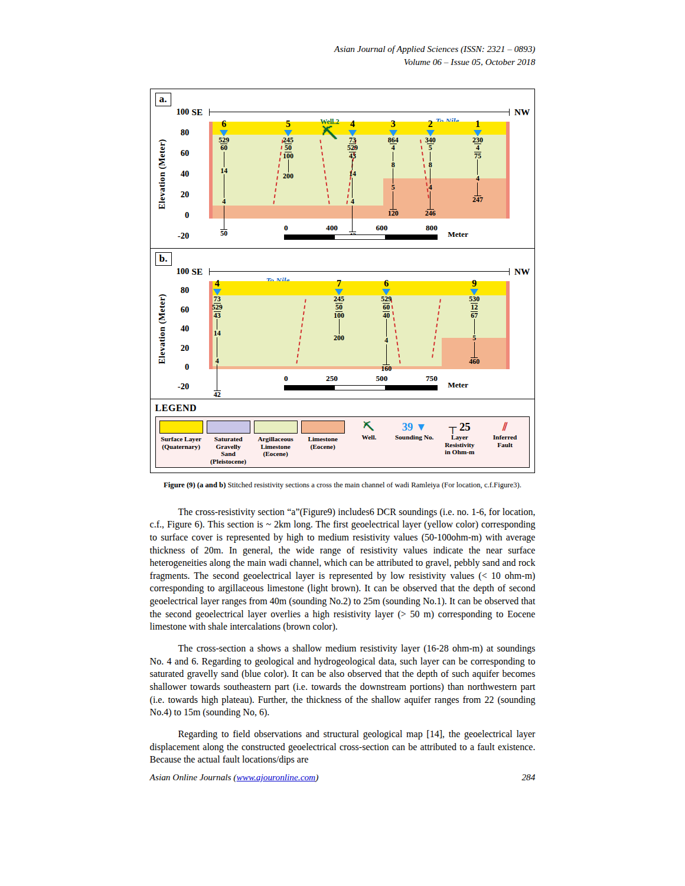Asian Journal of Applied Sciences (ISSN: 2321 – 0893)
Volume 06 – Issue 05, October 2018
a.
Elevation (Meter)
100806040200-20
SE NW
To Nile
River ↘
6
529 60
14
4
50
5
245 50 100
200
Well.2
⛏
4
73 529 43
14
4
42
3
864 4
8
5
120
2
340 5
8
4
246
1
230 4 75
4
247
0400600800
Meter
b.
Elevation (Meter)
100806040200-20
SE NW
To Nile
River ↘
4
73 529 43
14
4
42
7
245 50 100
200
6
529 60 40
4
160
9
530 12 67
5
460
0250500750
Meter
LEGEND
Surface Layer
(Quaternary)
Saturated Gravelly
Sand
(Pleistocene)
Argillaceous
Limestone
(Eocene)
Limestone
(Eocene)
⛏
Well.
39 ▼
Sounding No.
┬ 25
Layer Resistivity
in Ohm-m
⫽
Inferred
Fault
Figure (9) (a and b) Stitched resistivity sections a cross the main channel of wadi Ramleiya (For location, c.f.Figure3).
The cross-resistivity section “a”(Figure9) includes6 DCR soundings (i.e. no. 1-6, for location, c.f., Figure 6). This section is ~ 2km long. The first geoelectrical layer (yellow color) corresponding to surface cover is represented by high to medium resistivity values (50-100ohm-m) with average thickness of 20m. In general, the wide range of resistivity values indicate the near surface heterogeneities along the main wadi channel, which can be attributed to gravel, pebbly sand and rock fragments. The second geoelectrical layer is represented by low resistivity values (< 10 ohm-m) corresponding to argillaceous limestone (light brown). It can be observed that the depth of second geoelectrical layer ranges from 40m (sounding No.2) to 25m (sounding No.1). It can be observed that the second geoelectrical layer overlies a high resistivity layer (> 50 m) corresponding to Eocene limestone with shale intercalations (brown color).
The cross-section a shows a shallow medium resistivity layer (16-28 ohm-m) at soundings No. 4 and 6. Regarding to geological and hydrogeological data, such layer can be corresponding to saturated gravelly sand (blue color). It can be also observed that the depth of such aquifer becomes shallower towards southeastern part (i.e. towards the downstream portions) than northwestern part (i.e. towards high plateau). Further, the thickness of the shallow aquifer ranges from 22 (sounding No.4) to 15m (sounding No, 6).
Regarding to field observations and structural geological map [14], the geoelectrical layer displacement along the constructed geoelectrical cross-section can be attributed to a fault existence. Because the actual fault locations/dips are
Asian Online Journals (www.ajouronline.com) 284